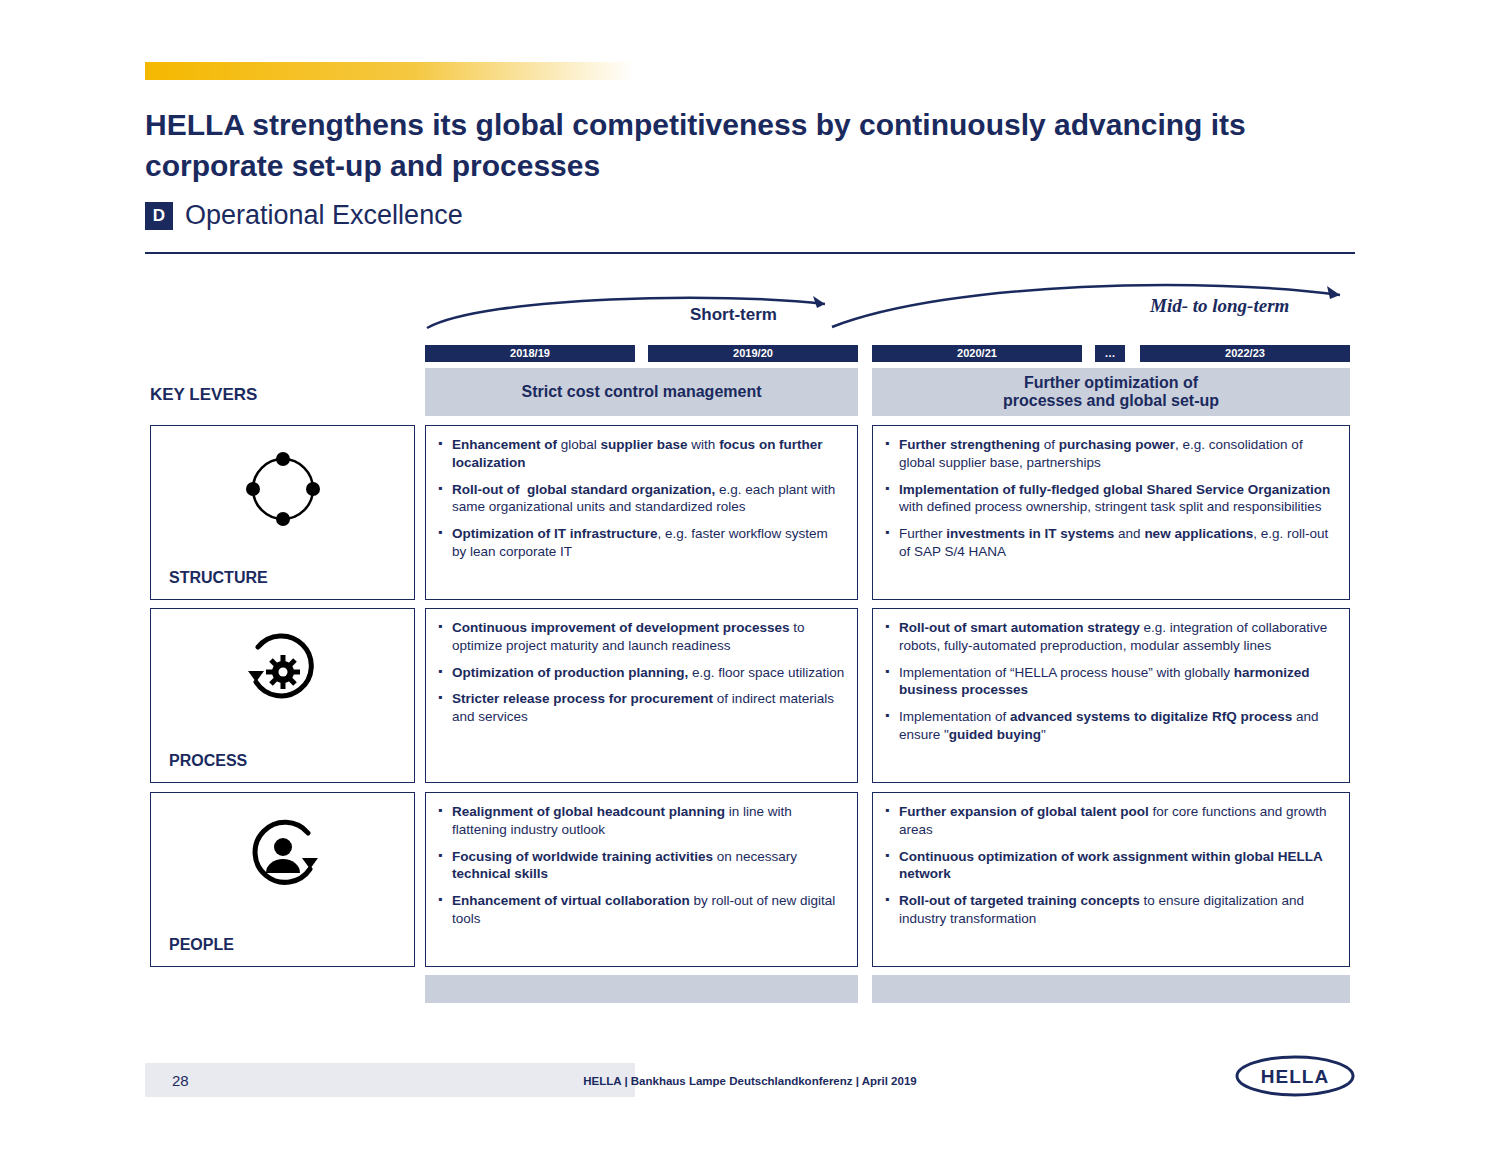HELLA strengthens its global competitiveness by continuously advancing its corporate set-up and processes
DOperational Excellence
Short-term
Mid- to long-term
2018/19
2019/20
2020/21
…
2022/23
Strict cost control management
Further optimization of
processes and global set-up
KEY LEVERS
STRUCTURE
PROCESS
PEOPLE
Enhancement of global supplier base with focus on further localization
Roll-out of global standard organization, e.g. each plant with same organizational units and standardized roles
Optimization of IT infrastructure, e.g. faster workflow system by lean corporate IT
Further strengthening of purchasing power, e.g. consolidation of global supplier base, partnerships
Implementation of fully-fledged global Shared Service Organization with defined process ownership, stringent task split and responsibilities
Further investments in IT systems and new applications, e.g. roll-out of SAP S/4 HANA
Continuous improvement of development processes to optimize project maturity and launch readiness
Optimization of production planning, e.g. floor space utilization
Stricter release process for procurement of indirect materials and services
Roll-out of smart automation strategy e.g. integration of collaborative robots, fully-automated preproduction, modular assembly lines
Implementation of “HELLA process house” with globally harmonized business processes
Implementation of advanced systems to digitalize RfQ process and ensure "guided buying"
Realignment of global headcount planning in line with flattening industry outlook
Focusing of worldwide training activities on necessary technical skills
Enhancement of virtual collaboration by roll-out of new digital tools
Further expansion of global talent pool for core functions and growth areas
Continuous optimization of work assignment within global HELLA network
Roll-out of targeted training concepts to ensure digitalization and industry transformation
28
HELLA | Bankhaus Lampe Deutschlandkonferenz | April 2019
HELLA